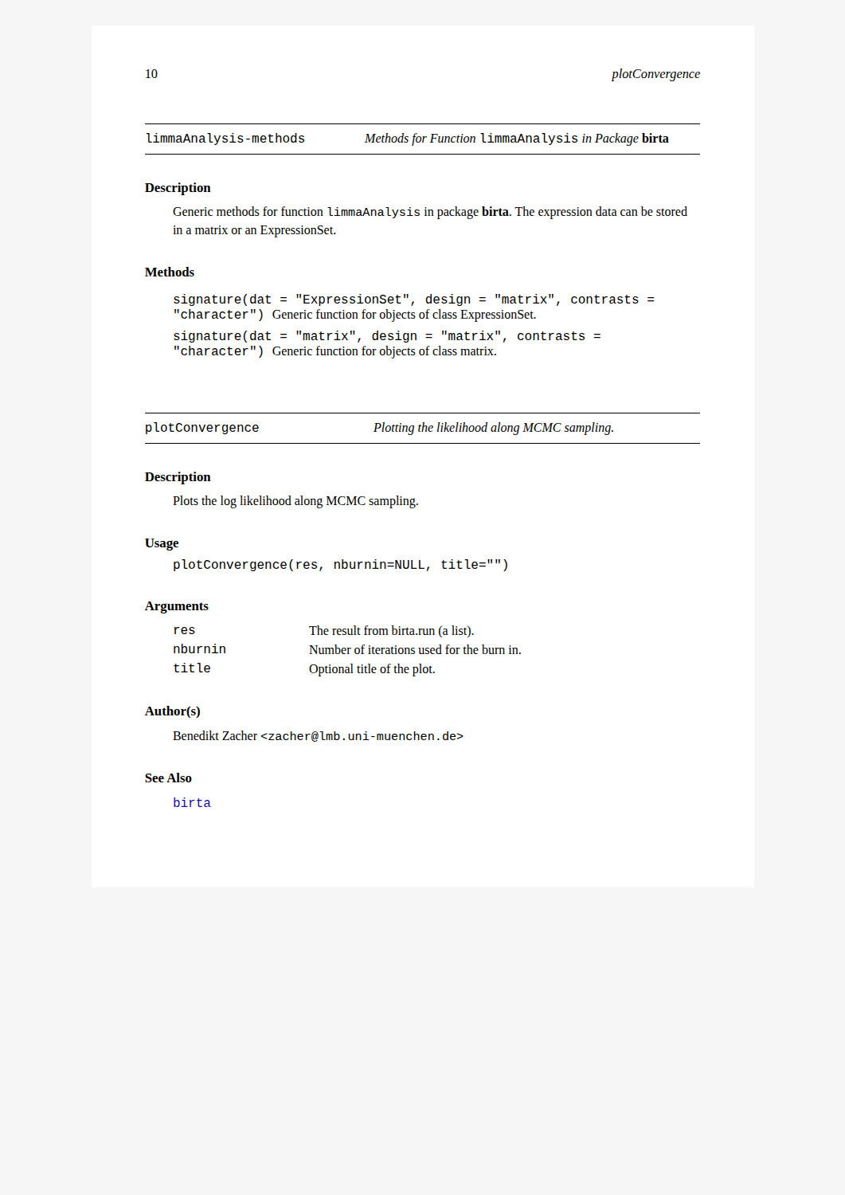10 plotConvergence
limmaAnalysis-methods Methods for Function limmaAnalysis in Package birta
Description
Generic methods for function limmaAnalysis in package birta. The expression data can be stored in a matrix or an ExpressionSet.
Methods
signature(dat = "ExpressionSet", design = "matrix", contrasts = "character") Generic function for objects of class ExpressionSet.
signature(dat = "matrix", design = "matrix", contrasts = "character") Generic function for objects of class matrix.
plotConvergence Plotting the likelihood along MCMC sampling.
Description
Plots the log likelihood along MCMC sampling.
Usage
plotConvergence(res, nburnin=NULL, title="")
Arguments
| res | The result from birta.run (a list). |
| nburnin | Number of iterations used for the burn in. |
| title | Optional title of the plot. |
Author(s)
Benedikt Zacher <zacher@lmb.uni-muenchen.de>
See Also
birta